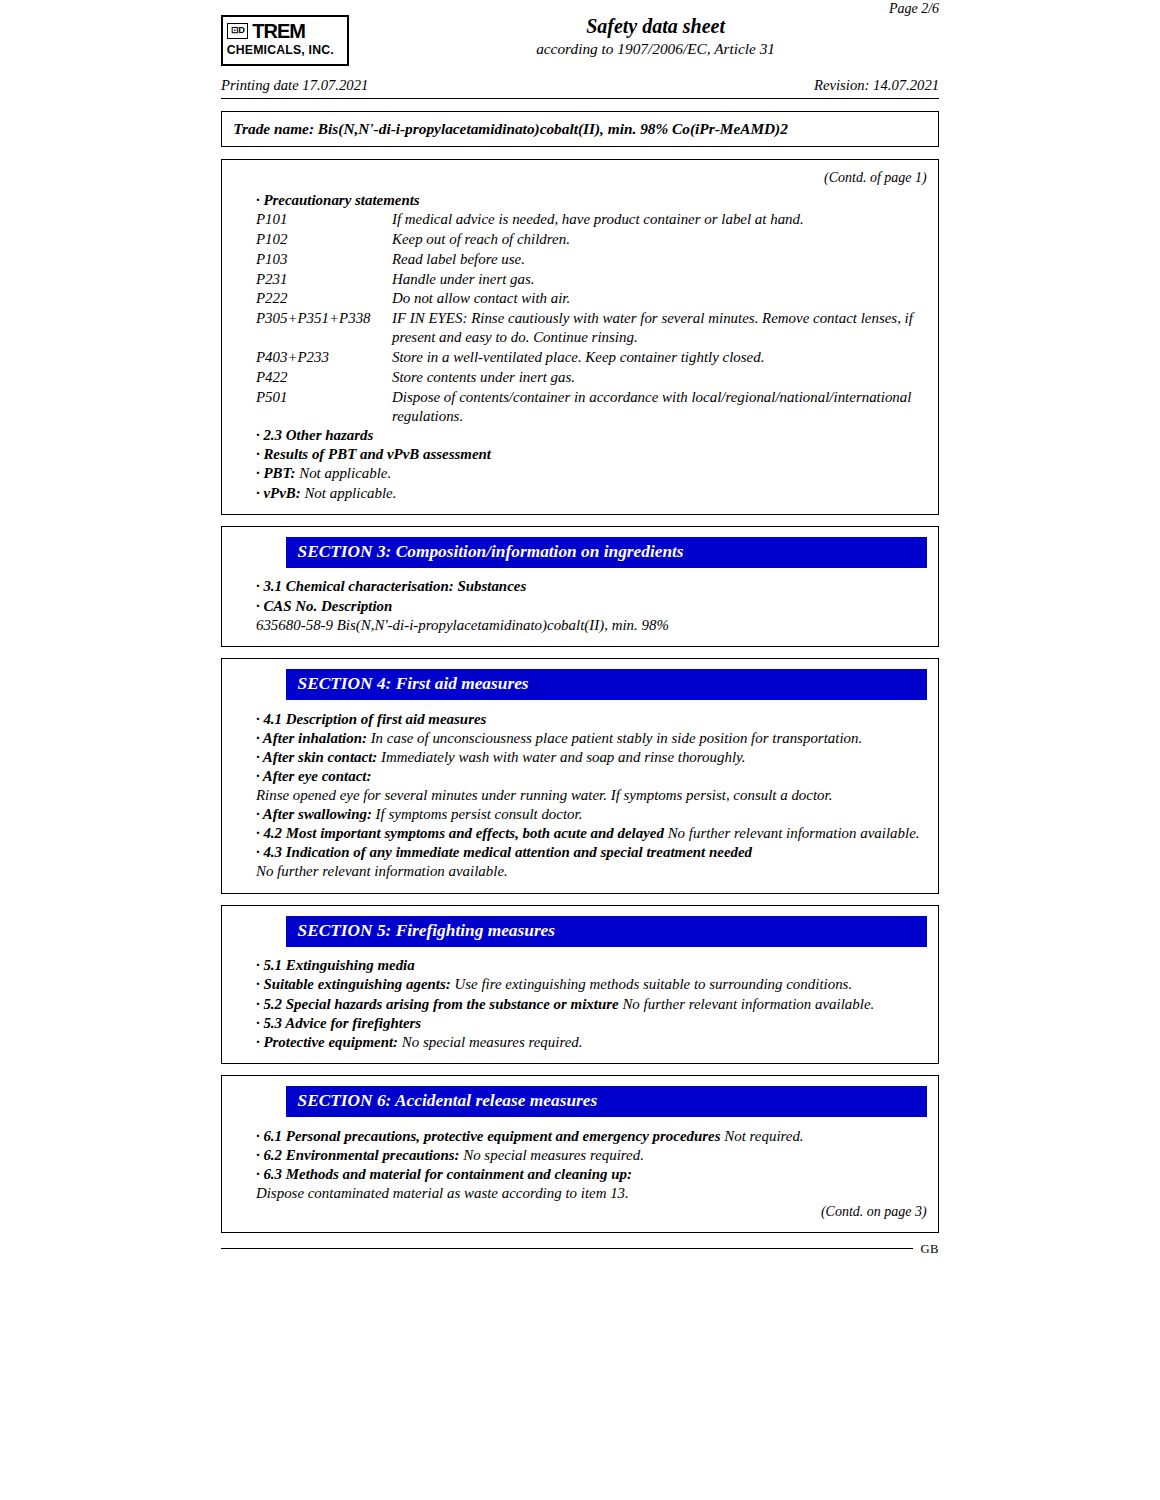Page 2/6
⊡D TREM
CHEMICALS, INC.
Safety data sheet
according to 1907/2006/EC, Article 31
Printing date 17.07.2021
Revision: 14.07.2021
Trade name: Bis(N,N'-di-i-propylacetamidinato)cobalt(II), min. 98% Co(iPr-MeAMD)2
(Contd. of page 1)
· Precautionary statements
P101
If medical advice is needed, have product container or label at hand.
P102
Keep out of reach of children.
P103
Read label before use.
P231
Handle under inert gas.
P222
Do not allow contact with air.
P305+P351+P338
IF IN EYES: Rinse cautiously with water for several minutes. Remove contact lenses, if present and easy to do. Continue rinsing.
P403+P233
Store in a well-ventilated place. Keep container tightly closed.
P422
Store contents under inert gas.
P501
Dispose of contents/container in accordance with local/regional/national/international regulations.
· 2.3 Other hazards
· Results of PBT and vPvB assessment
· PBT: Not applicable.
· vPvB: Not applicable.
SECTION 3: Composition/information on ingredients
· 3.1 Chemical characterisation: Substances
· CAS No. Description
635680-58-9 Bis(N,N'-di-i-propylacetamidinato)cobalt(II), min. 98%
SECTION 4: First aid measures
· 4.1 Description of first aid measures
· After inhalation: In case of unconsciousness place patient stably in side position for transportation.
· After skin contact: Immediately wash with water and soap and rinse thoroughly.
· After eye contact:
Rinse opened eye for several minutes under running water. If symptoms persist, consult a doctor.
· After swallowing: If symptoms persist consult doctor.
· 4.2 Most important symptoms and effects, both acute and delayed No further relevant information available.
· 4.3 Indication of any immediate medical attention and special treatment needed
No further relevant information available.
SECTION 5: Firefighting measures
· 5.1 Extinguishing media
· Suitable extinguishing agents: Use fire extinguishing methods suitable to surrounding conditions.
· 5.2 Special hazards arising from the substance or mixture No further relevant information available.
· 5.3 Advice for firefighters
· Protective equipment: No special measures required.
SECTION 6: Accidental release measures
· 6.1 Personal precautions, protective equipment and emergency procedures Not required.
· 6.2 Environmental precautions: No special measures required.
· 6.3 Methods and material for containment and cleaning up:
Dispose contaminated material as waste according to item 13.
(Contd. on page 3)
GB